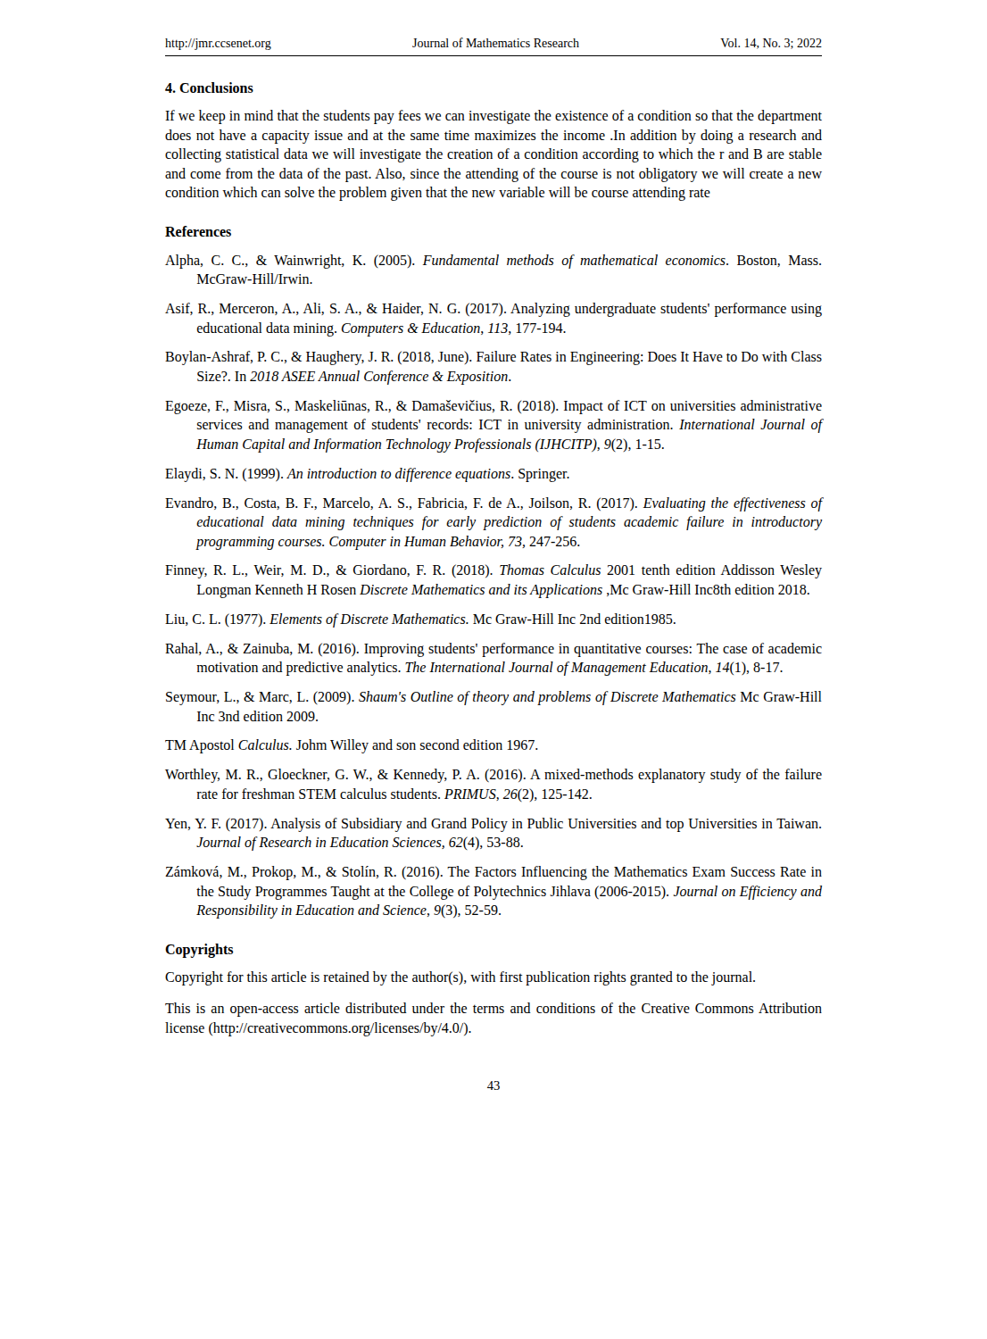http://jmr.ccsenet.org Journal of Mathematics Research Vol. 14, No. 3; 2022
4. Conclusions
If we keep in mind that the students pay fees we can investigate the existence of a condition so that the department does not have a capacity issue and at the same time maximizes the income .In addition by doing a research and collecting statistical data we will investigate the creation of a condition according to which the r and B are stable and come from the data of the past. Also, since the attending of the course is not obligatory we will create a new condition which can solve the problem given that the new variable will be course attending rate
References
Alpha, C. C., & Wainwright, K. (2005). Fundamental methods of mathematical economics. Boston, Mass. McGraw-Hill/Irwin.
Asif, R., Merceron, A., Ali, S. A., & Haider, N. G. (2017). Analyzing undergraduate students' performance using educational data mining. Computers & Education, 113, 177-194.
Boylan-Ashraf, P. C., & Haughery, J. R. (2018, June). Failure Rates in Engineering: Does It Have to Do with Class Size?. In 2018 ASEE Annual Conference & Exposition.
Egoeze, F., Misra, S., Maskeliūnas, R., & Damaševičius, R. (2018). Impact of ICT on universities administrative services and management of students' records: ICT in university administration. International Journal of Human Capital and Information Technology Professionals (IJHCITP), 9(2), 1-15.
Elaydi, S. N. (1999). An introduction to difference equations. Springer.
Evandro, B., Costa, B. F., Marcelo, A. S., Fabricia, F. de A., Joilson, R. (2017). Evaluating the effectiveness of educational data mining techniques for early prediction of students academic failure in introductory programming courses. Computer in Human Behavior, 73, 247-256.
Finney, R. L., Weir, M. D., & Giordano, F. R. (2018). Thomas Calculus 2001 tenth edition Addisson Wesley Longman Kenneth H Rosen Discrete Mathematics and its Applications ,Mc Graw-Hill Inc8th edition 2018.
Liu, C. L. (1977). Elements of Discrete Mathematics. Mc Graw-Hill Inc 2nd edition1985.
Rahal, A., & Zainuba, M. (2016). Improving students' performance in quantitative courses: The case of academic motivation and predictive analytics. The International Journal of Management Education, 14(1), 8-17.
Seymour, L., & Marc, L. (2009). Shaum's Outline of theory and problems of Discrete Mathematics Mc Graw-Hill Inc 3nd edition 2009.
TM Apostol Calculus. Johm Willey and son second edition 1967.
Worthley, M. R., Gloeckner, G. W., & Kennedy, P. A. (2016). A mixed-methods explanatory study of the failure rate for freshman STEM calculus students. PRIMUS, 26(2), 125-142.
Yen, Y. F. (2017). Analysis of Subsidiary and Grand Policy in Public Universities and top Universities in Taiwan. Journal of Research in Education Sciences, 62(4), 53-88.
Zámková, M., Prokop, M., & Stolín, R. (2016). The Factors Influencing the Mathematics Exam Success Rate in the Study Programmes Taught at the College of Polytechnics Jihlava (2006-2015). Journal on Efficiency and Responsibility in Education and Science, 9(3), 52-59.
Copyrights
Copyright for this article is retained by the author(s), with first publication rights granted to the journal.
This is an open-access article distributed under the terms and conditions of the Creative Commons Attribution license (http://creativecommons.org/licenses/by/4.0/).
43